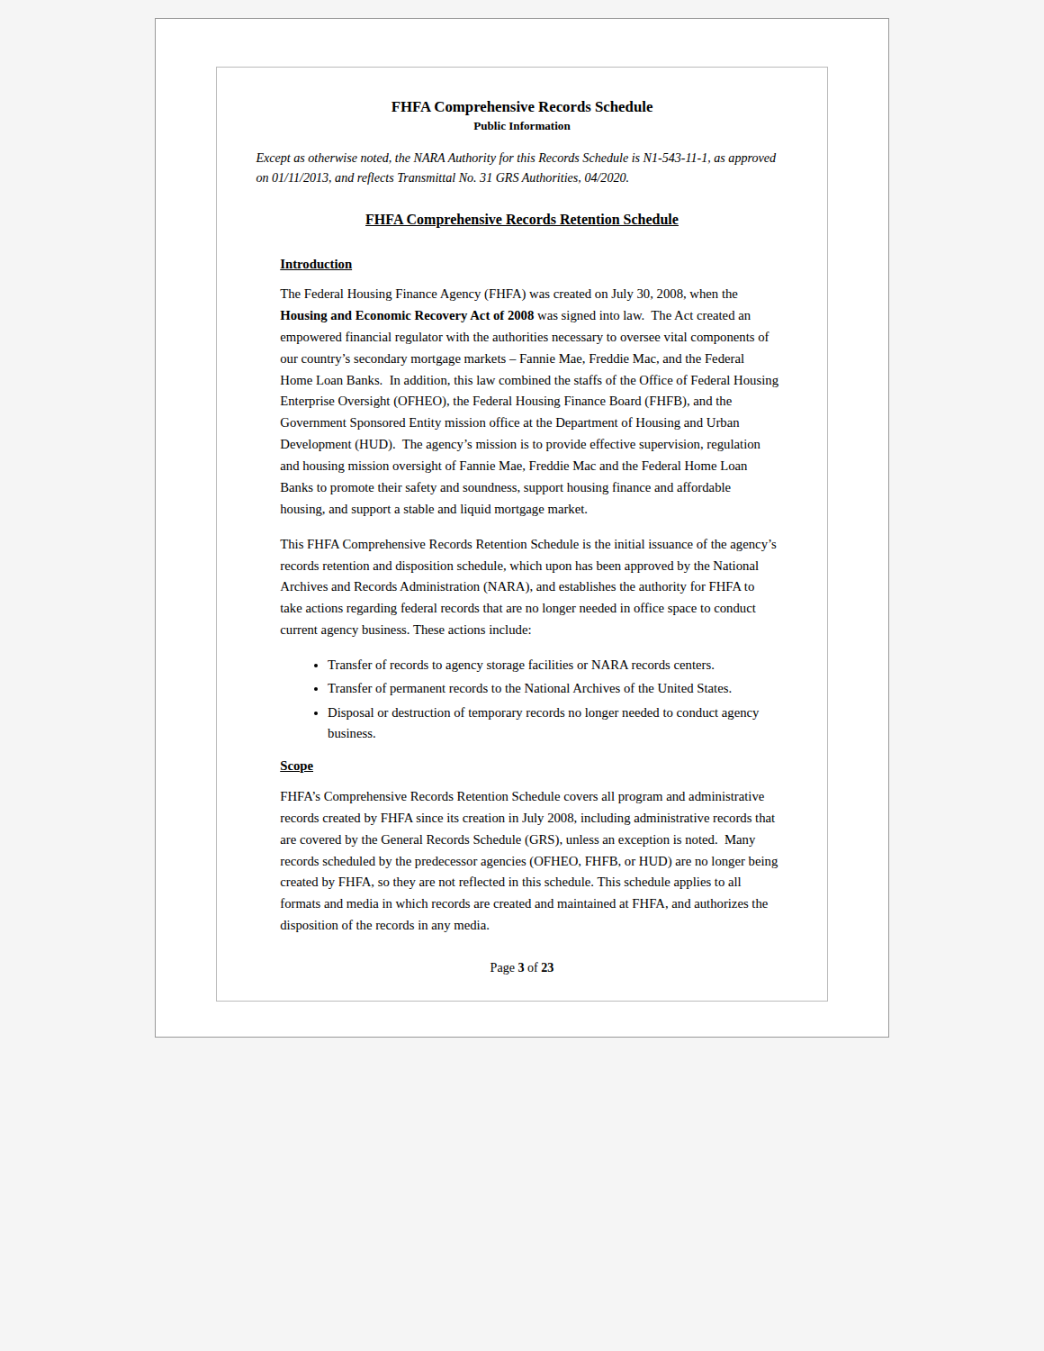FHFA Comprehensive Records Schedule
Public Information
Except as otherwise noted, the NARA Authority for this Records Schedule is N1-543-11-1, as approved on 01/11/2013, and reflects Transmittal No. 31 GRS Authorities, 04/2020.
FHFA Comprehensive Records Retention Schedule
Introduction
The Federal Housing Finance Agency (FHFA) was created on July 30, 2008, when the Housing and Economic Recovery Act of 2008 was signed into law. The Act created an empowered financial regulator with the authorities necessary to oversee vital components of our country’s secondary mortgage markets – Fannie Mae, Freddie Mac, and the Federal Home Loan Banks. In addition, this law combined the staffs of the Office of Federal Housing Enterprise Oversight (OFHEO), the Federal Housing Finance Board (FHFB), and the Government Sponsored Entity mission office at the Department of Housing and Urban Development (HUD). The agency’s mission is to provide effective supervision, regulation and housing mission oversight of Fannie Mae, Freddie Mac and the Federal Home Loan Banks to promote their safety and soundness, support housing finance and affordable housing, and support a stable and liquid mortgage market.
This FHFA Comprehensive Records Retention Schedule is the initial issuance of the agency’s records retention and disposition schedule, which upon has been approved by the National Archives and Records Administration (NARA), and establishes the authority for FHFA to take actions regarding federal records that are no longer needed in office space to conduct current agency business. These actions include:
Transfer of records to agency storage facilities or NARA records centers.
Transfer of permanent records to the National Archives of the United States.
Disposal or destruction of temporary records no longer needed to conduct agency business.
Scope
FHFA’s Comprehensive Records Retention Schedule covers all program and administrative records created by FHFA since its creation in July 2008, including administrative records that are covered by the General Records Schedule (GRS), unless an exception is noted. Many records scheduled by the predecessor agencies (OFHEO, FHFB, or HUD) are no longer being created by FHFA, so they are not reflected in this schedule. This schedule applies to all formats and media in which records are created and maintained at FHFA, and authorizes the disposition of the records in any media.
Page 3 of 23